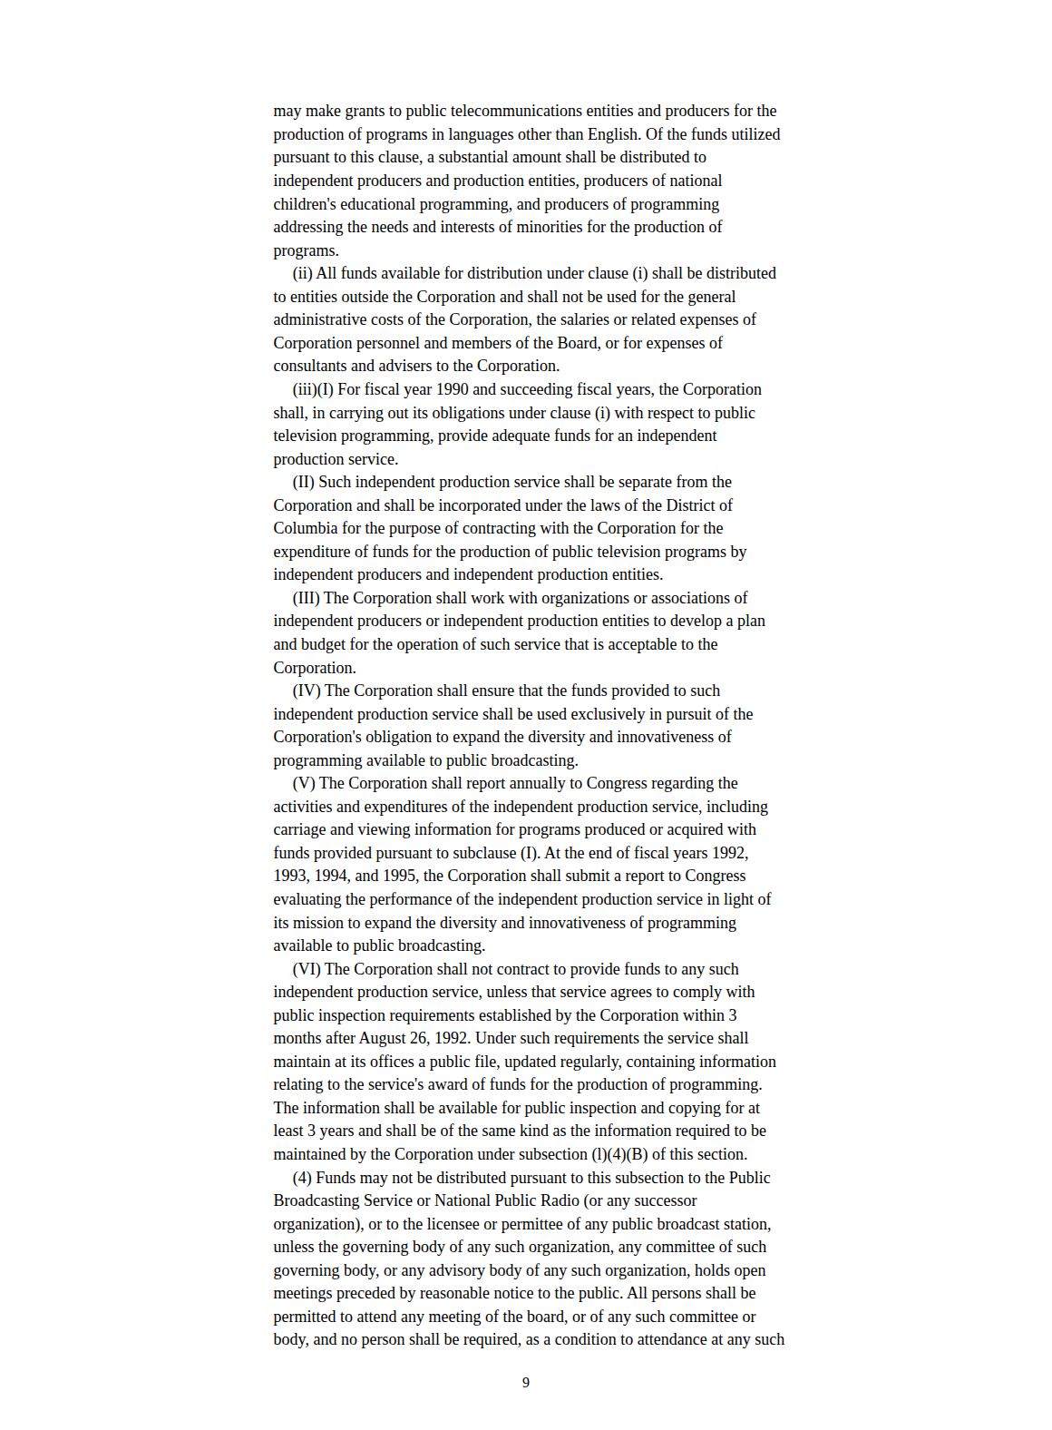may make grants to public telecommunications entities and producers for the production of programs in languages other than English. Of the funds utilized pursuant to this clause, a substantial amount shall be distributed to independent producers and production entities, producers of national children's educational programming, and producers of programming addressing the needs and interests of minorities for the production of programs.
(ii) All funds available for distribution under clause (i) shall be distributed to entities outside the Corporation and shall not be used for the general administrative costs of the Corporation, the salaries or related expenses of Corporation personnel and members of the Board, or for expenses of consultants and advisers to the Corporation.
(iii)(I) For fiscal year 1990 and succeeding fiscal years, the Corporation shall, in carrying out its obligations under clause (i) with respect to public television programming, provide adequate funds for an independent production service.
(II) Such independent production service shall be separate from the Corporation and shall be incorporated under the laws of the District of Columbia for the purpose of contracting with the Corporation for the expenditure of funds for the production of public television programs by independent producers and independent production entities.
(III) The Corporation shall work with organizations or associations of independent producers or independent production entities to develop a plan and budget for the operation of such service that is acceptable to the Corporation.
(IV) The Corporation shall ensure that the funds provided to such independent production service shall be used exclusively in pursuit of the Corporation's obligation to expand the diversity and innovativeness of programming available to public broadcasting.
(V) The Corporation shall report annually to Congress regarding the activities and expenditures of the independent production service, including carriage and viewing information for programs produced or acquired with funds provided pursuant to subclause (I). At the end of fiscal years 1992, 1993, 1994, and 1995, the Corporation shall submit a report to Congress evaluating the performance of the independent production service in light of its mission to expand the diversity and innovativeness of programming available to public broadcasting.
(VI) The Corporation shall not contract to provide funds to any such independent production service, unless that service agrees to comply with public inspection requirements established by the Corporation within 3 months after August 26, 1992. Under such requirements the service shall maintain at its offices a public file, updated regularly, containing information relating to the service's award of funds for the production of programming. The information shall be available for public inspection and copying for at least 3 years and shall be of the same kind as the information required to be maintained by the Corporation under subsection (l)(4)(B) of this section.
(4) Funds may not be distributed pursuant to this subsection to the Public Broadcasting Service or National Public Radio (or any successor organization), or to the licensee or permittee of any public broadcast station, unless the governing body of any such organization, any committee of such governing body, or any advisory body of any such organization, holds open meetings preceded by reasonable notice to the public. All persons shall be permitted to attend any meeting of the board, or of any such committee or body, and no person shall be required, as a condition to attendance at any such
9